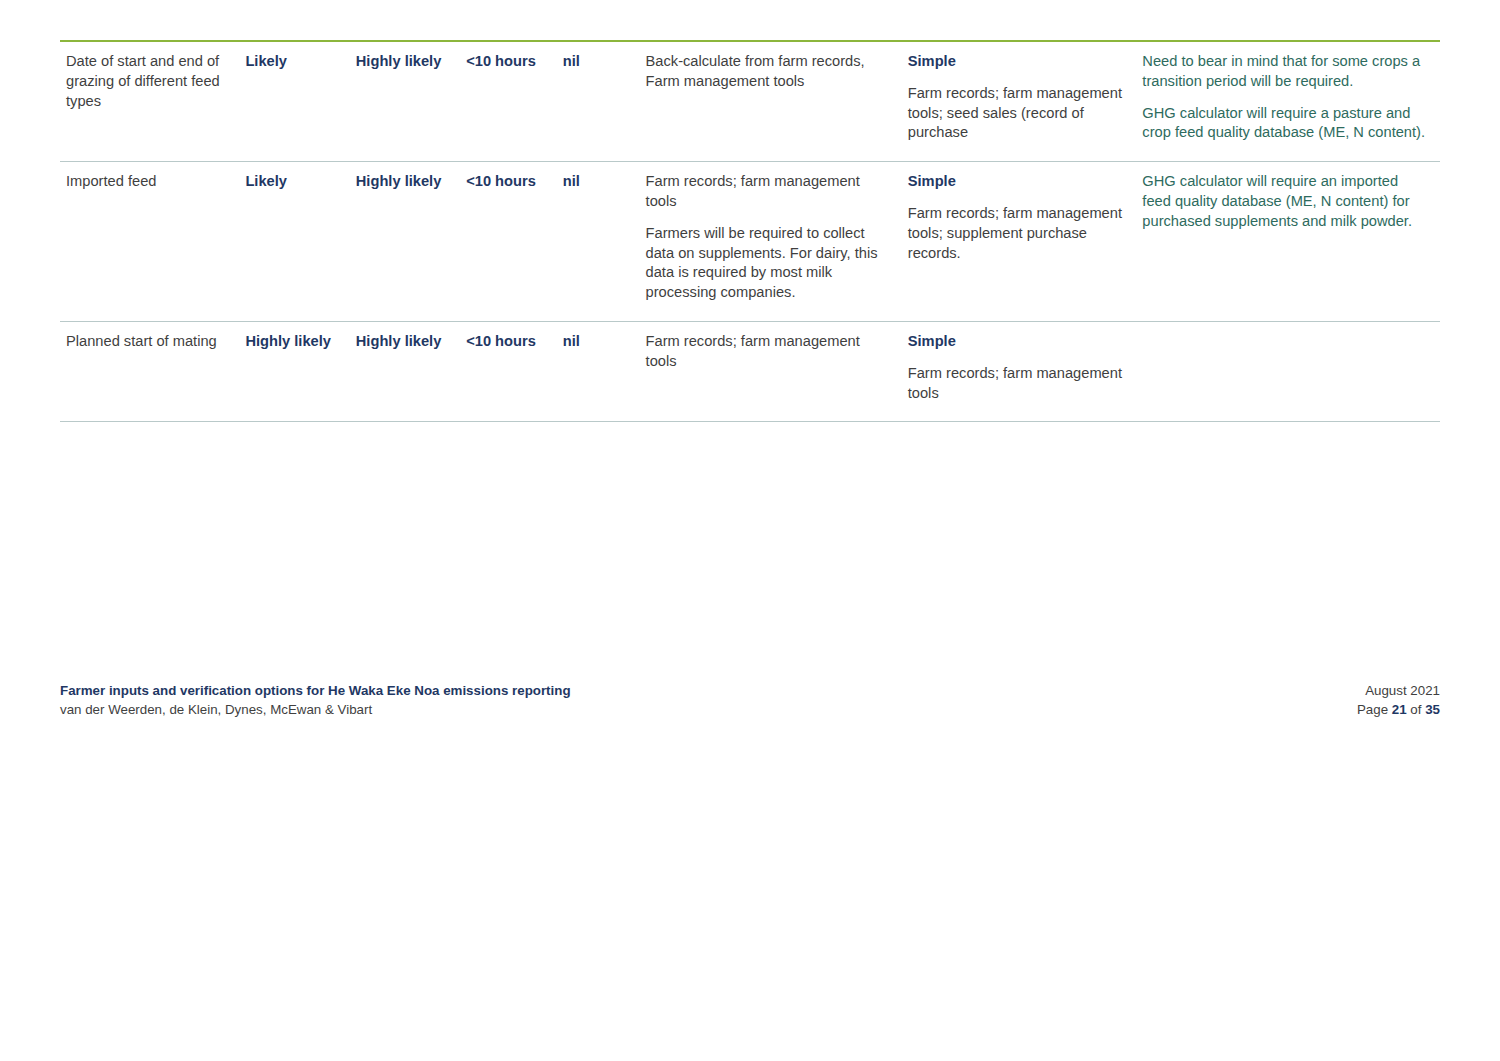| Date of start and end of grazing of different feed types | Likely | Highly likely | <10 hours | nil | Back-calculate from farm records, Farm management tools | Simple Farm records; farm management tools; seed sales (record of purchase | Need to bear in mind that for some crops a transition period will be required. GHG calculator will require a pasture and crop feed quality database (ME, N content). |
| Imported feed | Likely | Highly likely | <10 hours | nil | Farm records; farm management tools Farmers will be required to collect data on supplements. For dairy, this data is required by most milk processing companies. | Simple Farm records; farm management tools; supplement purchase records. | GHG calculator will require an imported feed quality database (ME, N content) for purchased supplements and milk powder. |
| Planned start of mating | Highly likely | Highly likely | <10 hours | nil | Farm records; farm management tools | Simple Farm records; farm management tools | |
Farmer inputs and verification options for He Waka Eke Noa emissions reporting
van der Weerden, de Klein, Dynes, McEwan & Vibart
August 2021
Page 21 of 35